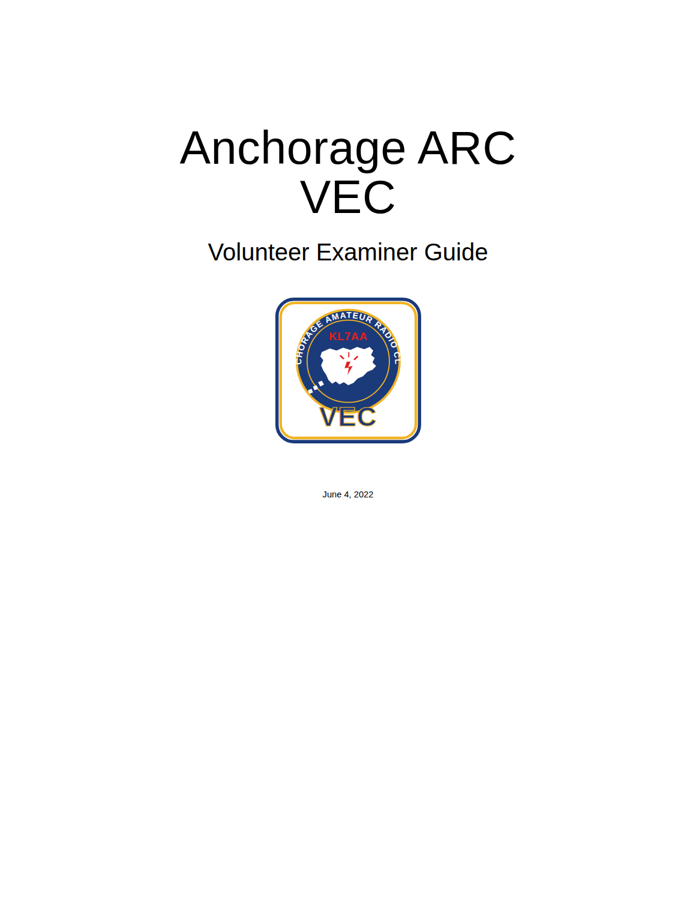Anchorage ARC VEC
Volunteer Examiner Guide
Anchorage Amateur Radio Club KL7AA VEC ANCHORAGE AMATEUR RADIO CLUB KL7AA VEC
June 4, 2022